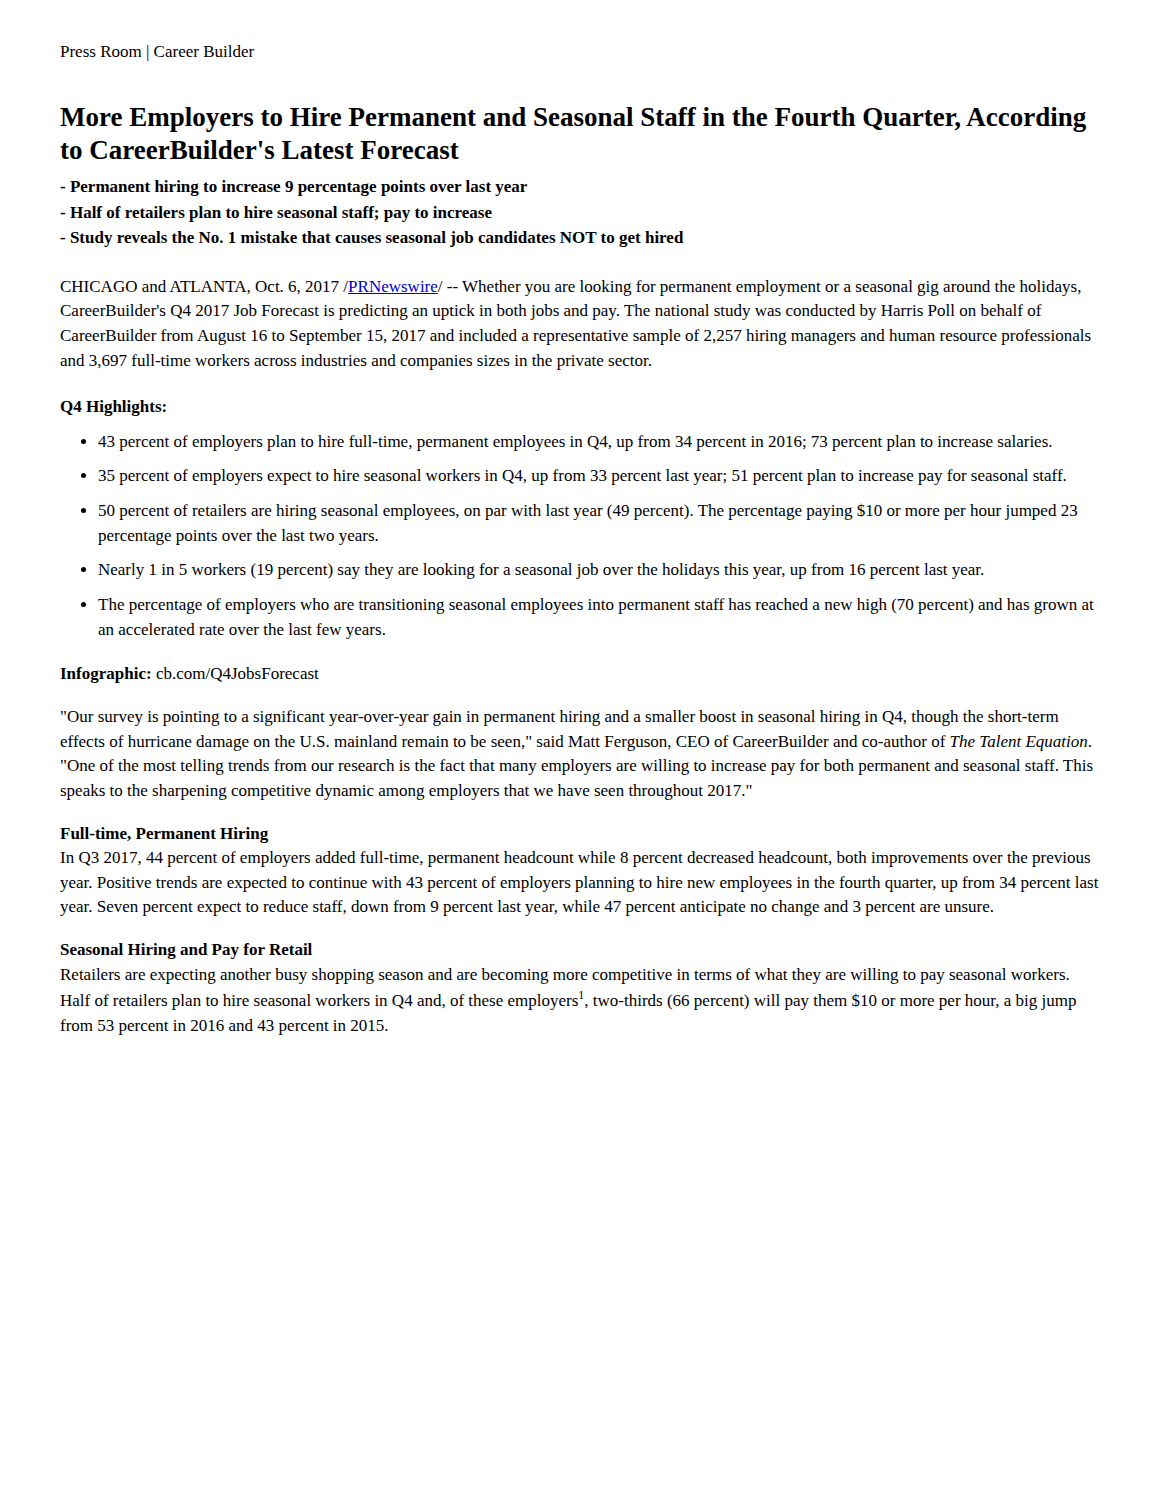Press Room | Career Builder
More Employers to Hire Permanent and Seasonal Staff in the Fourth Quarter, According to CareerBuilder's Latest Forecast
- Permanent hiring to increase 9 percentage points over last year
- Half of retailers plan to hire seasonal staff; pay to increase
- Study reveals the No. 1 mistake that causes seasonal job candidates NOT to get hired
CHICAGO and ATLANTA, Oct. 6, 2017 /PRNewswire/ -- Whether you are looking for permanent employment or a seasonal gig around the holidays, CareerBuilder's Q4 2017 Job Forecast is predicting an uptick in both jobs and pay. The national study was conducted by Harris Poll on behalf of CareerBuilder from August 16 to September 15, 2017 and included a representative sample of 2,257 hiring managers and human resource professionals and 3,697 full-time workers across industries and companies sizes in the private sector.
Q4 Highlights:
43 percent of employers plan to hire full-time, permanent employees in Q4, up from 34 percent in 2016; 73 percent plan to increase salaries.
35 percent of employers expect to hire seasonal workers in Q4, up from 33 percent last year; 51 percent plan to increase pay for seasonal staff.
50 percent of retailers are hiring seasonal employees, on par with last year (49 percent). The percentage paying $10 or more per hour jumped 23 percentage points over the last two years.
Nearly 1 in 5 workers (19 percent) say they are looking for a seasonal job over the holidays this year, up from 16 percent last year.
The percentage of employers who are transitioning seasonal employees into permanent staff has reached a new high (70 percent) and has grown at an accelerated rate over the last few years.
Infographic: cb.com/Q4JobsForecast
"Our survey is pointing to a significant year-over-year gain in permanent hiring and a smaller boost in seasonal hiring in Q4, though the short-term effects of hurricane damage on the U.S. mainland remain to be seen," said Matt Ferguson, CEO of CareerBuilder and co-author of The Talent Equation. "One of the most telling trends from our research is the fact that many employers are willing to increase pay for both permanent and seasonal staff. This speaks to the sharpening competitive dynamic among employers that we have seen throughout 2017."
Full-time, Permanent Hiring
In Q3 2017, 44 percent of employers added full-time, permanent headcount while 8 percent decreased headcount, both improvements over the previous year. Positive trends are expected to continue with 43 percent of employers planning to hire new employees in the fourth quarter, up from 34 percent last year. Seven percent expect to reduce staff, down from 9 percent last year, while 47 percent anticipate no change and 3 percent are unsure.
Seasonal Hiring and Pay for Retail
Retailers are expecting another busy shopping season and are becoming more competitive in terms of what they are willing to pay seasonal workers. Half of retailers plan to hire seasonal workers in Q4 and, of these employers1, two-thirds (66 percent) will pay them $10 or more per hour, a big jump from 53 percent in 2016 and 43 percent in 2015.